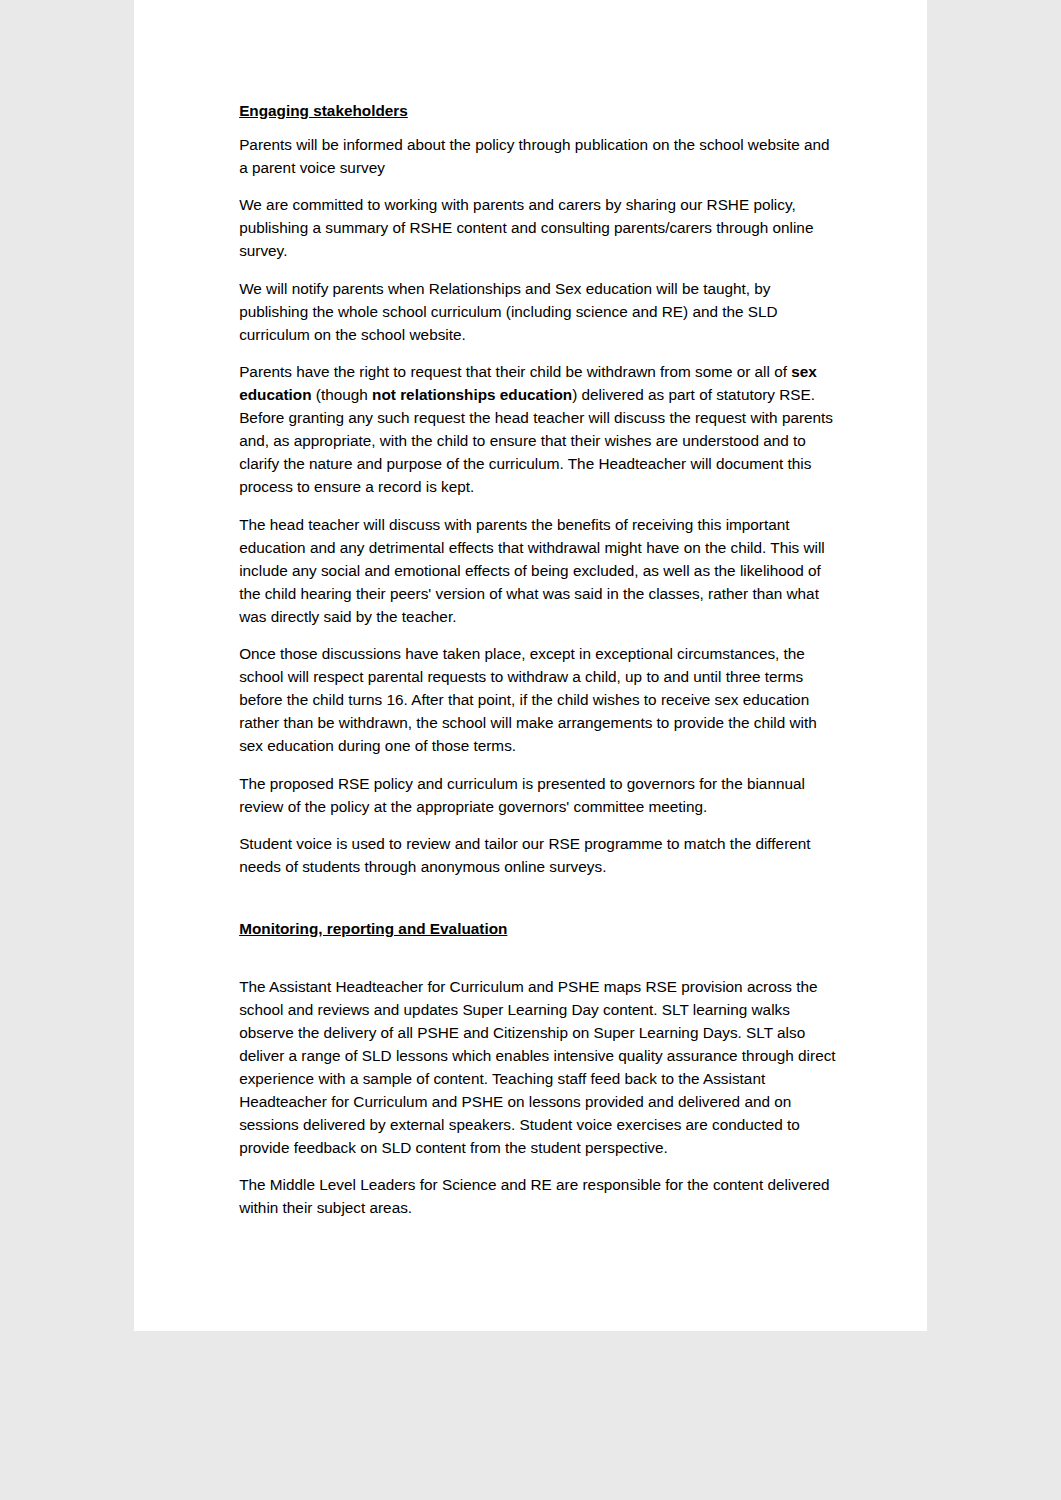Engaging stakeholders
Parents will be informed about the policy through publication on the school website and a parent voice survey
We are committed to working with parents and carers by sharing our RSHE policy, publishing a summary of RSHE content and consulting parents/carers through online survey.
We will notify parents when Relationships and Sex education will be taught, by publishing the whole school curriculum (including science and RE) and the SLD curriculum on the school website.
Parents have the right to request that their child be withdrawn from some or all of sex education (though not relationships education) delivered as part of statutory RSE. Before granting any such request the head teacher will discuss the request with parents and, as appropriate, with the child to ensure that their wishes are understood and to clarify the nature and purpose of the curriculum. The Headteacher will document this process to ensure a record is kept.
The head teacher will discuss with parents the benefits of receiving this important education and any detrimental effects that withdrawal might have on the child. This will include any social and emotional effects of being excluded, as well as the likelihood of the child hearing their peers' version of what was said in the classes, rather than what was directly said by the teacher.
Once those discussions have taken place, except in exceptional circumstances, the school will respect parental requests to withdraw a child, up to and until three terms before the child turns 16. After that point, if the child wishes to receive sex education rather than be withdrawn, the school will make arrangements to provide the child with sex education during one of those terms.
The proposed RSE policy and curriculum is presented to governors for the biannual review of the policy at the appropriate governors' committee meeting.
Student voice is used to review and tailor our RSE programme to match the different needs of students through anonymous online surveys.
Monitoring, reporting and Evaluation
The Assistant Headteacher for Curriculum and PSHE maps RSE provision across the school and reviews and updates Super Learning Day content. SLT learning walks observe the delivery of all PSHE and Citizenship on Super Learning Days. SLT also deliver a range of SLD lessons which enables intensive quality assurance through direct experience with a sample of content. Teaching staff feed back to the Assistant Headteacher for Curriculum and PSHE on lessons provided and delivered and on sessions delivered by external speakers. Student voice exercises are conducted to provide feedback on SLD content from the student perspective.
The Middle Level Leaders for Science and RE are responsible for the content delivered within their subject areas.